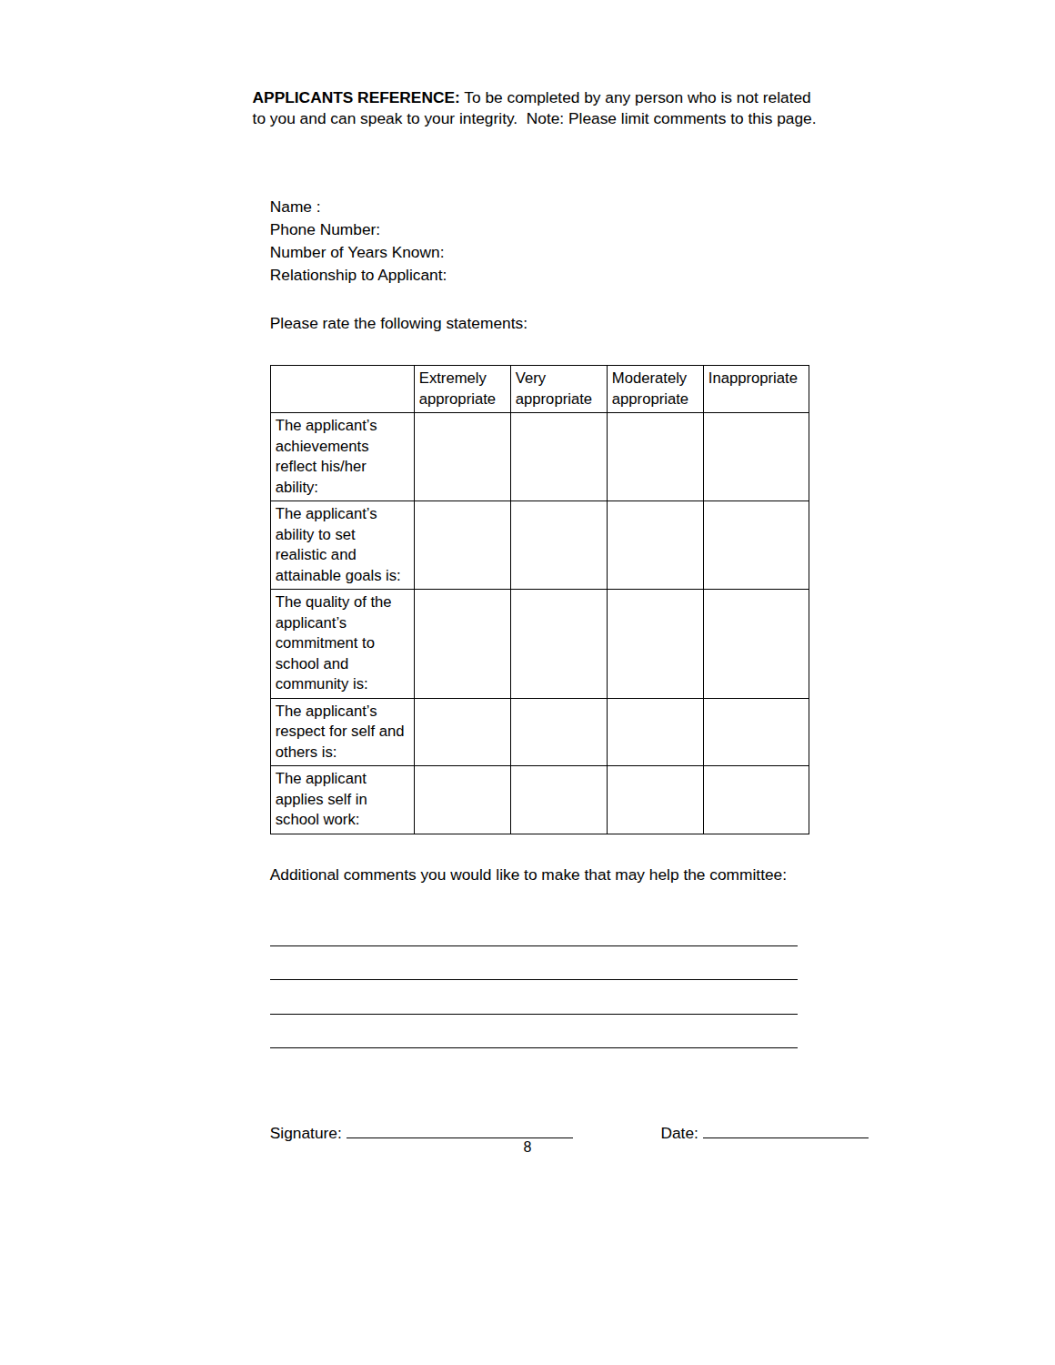APPLICANTS REFERENCE: To be completed by any person who is not related to you and can speak to your integrity. Note: Please limit comments to this page.
Name :
Phone Number:
Number of Years Known:
Relationship to Applicant:
Please rate the following statements:
| | Extremely appropriate | Very appropriate | Moderately appropriate | Inappropriate |
| --- | --- | --- | --- | --- |
| The applicant’s achievements reflect his/her ability: | | | | |
| The applicant’s ability to set realistic and attainable goals is: | | | | |
| The quality of the applicant’s commitment to school and community is: | | | | |
| The applicant’s respect for self and others is: | | | | |
| The applicant applies self in school work: | | | | |
Additional comments you would like to make that may help the committee:
Signature: Date:
8